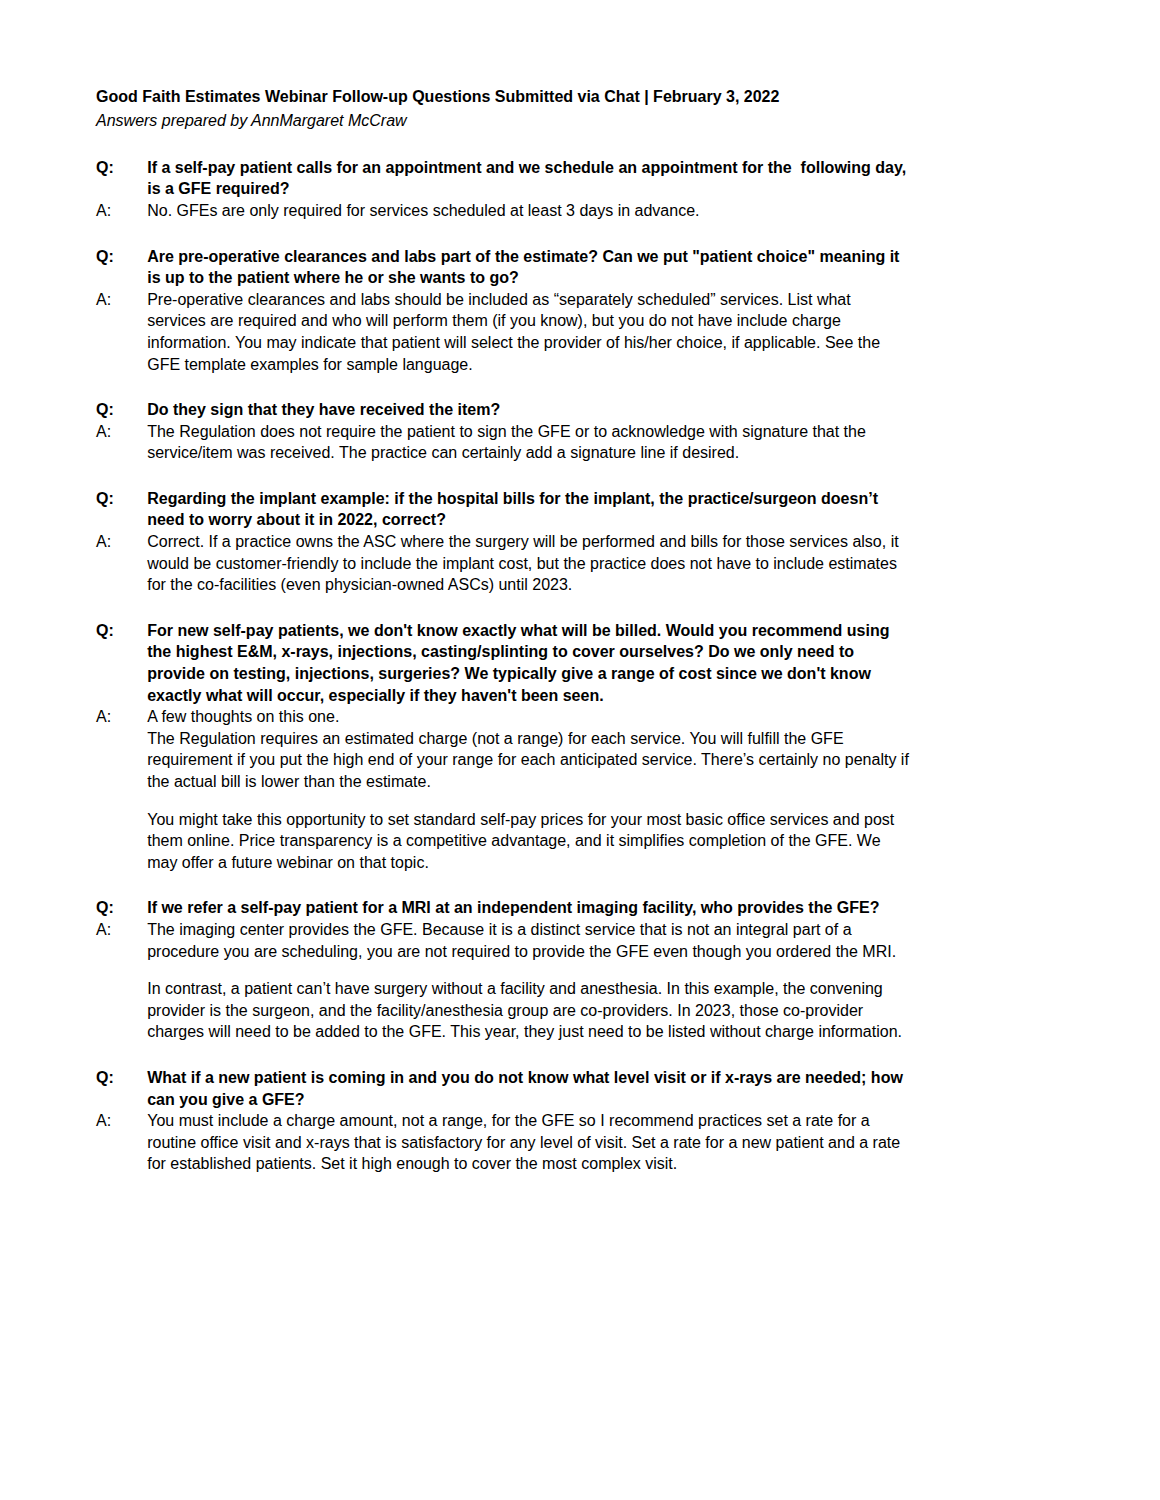Good Faith Estimates Webinar Follow-up Questions Submitted via Chat | February 3, 2022
Answers prepared by AnnMargaret McCraw
Q:
If a self-pay patient calls for an appointment and we schedule an appointment for the following day, is a GFE required?
A:
No. GFEs are only required for services scheduled at least 3 days in advance.
Q:
Are pre-operative clearances and labs part of the estimate? Can we put "patient choice" meaning it is up to the patient where he or she wants to go?
A:
Pre-operative clearances and labs should be included as “separately scheduled” services. List what services are required and who will perform them (if you know), but you do not have include charge information. You may indicate that patient will select the provider of his/her choice, if applicable. See the GFE template examples for sample language.
Q:
Do they sign that they have received the item?
A:
The Regulation does not require the patient to sign the GFE or to acknowledge with signature that the service/item was received. The practice can certainly add a signature line if desired.
Q:
Regarding the implant example: if the hospital bills for the implant, the practice/surgeon doesn’t need to worry about it in 2022, correct?
A:
Correct. If a practice owns the ASC where the surgery will be performed and bills for those services also, it would be customer-friendly to include the implant cost, but the practice does not have to include estimates for the co-facilities (even physician-owned ASCs) until 2023.
Q:
For new self-pay patients, we don't know exactly what will be billed. Would you recommend using the highest E&M, x-rays, injections, casting/splinting to cover ourselves? Do we only need to provide on testing, injections, surgeries? We typically give a range of cost since we don't know exactly what will occur, especially if they haven't been seen.
A:
A few thoughts on this one.
The Regulation requires an estimated charge (not a range) for each service. You will fulfill the GFE requirement if you put the high end of your range for each anticipated service. There’s certainly no penalty if the actual bill is lower than the estimate.
You might take this opportunity to set standard self-pay prices for your most basic office services and post them online. Price transparency is a competitive advantage, and it simplifies completion of the GFE. We may offer a future webinar on that topic.
Q:
If we refer a self-pay patient for a MRI at an independent imaging facility, who provides the GFE?
A:
The imaging center provides the GFE. Because it is a distinct service that is not an integral part of a procedure you are scheduling, you are not required to provide the GFE even though you ordered the MRI.
In contrast, a patient can’t have surgery without a facility and anesthesia. In this example, the convening provider is the surgeon, and the facility/anesthesia group are co-providers. In 2023, those co-provider charges will need to be added to the GFE. This year, they just need to be listed without charge information.
Q:
What if a new patient is coming in and you do not know what level visit or if x-rays are needed; how can you give a GFE?
A:
You must include a charge amount, not a range, for the GFE so I recommend practices set a rate for a routine office visit and x-rays that is satisfactory for any level of visit. Set a rate for a new patient and a rate for established patients. Set it high enough to cover the most complex visit.